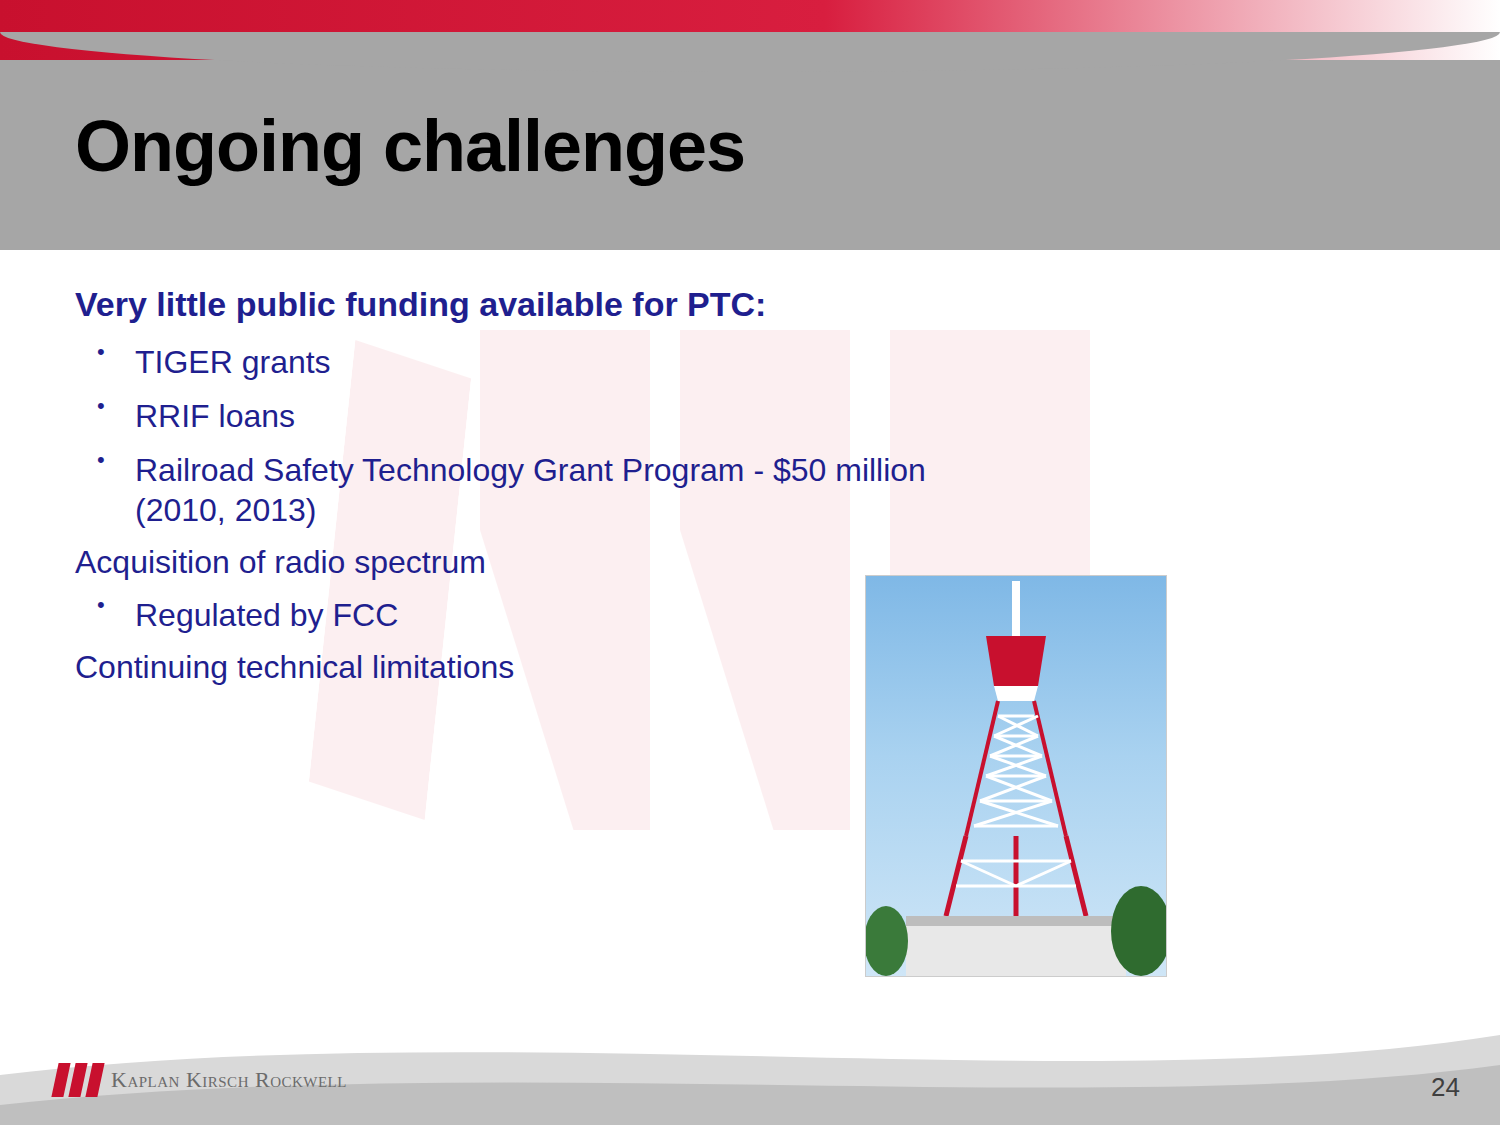Ongoing challenges
Very little public funding available for PTC:
TIGER grants
RRIF loans
Railroad Safety Technology Grant Program - $50 million (2010, 2013)
Acquisition of radio spectrum
Regulated by FCC
Continuing technical limitations
Kaplan Kirsch Rockwell
24